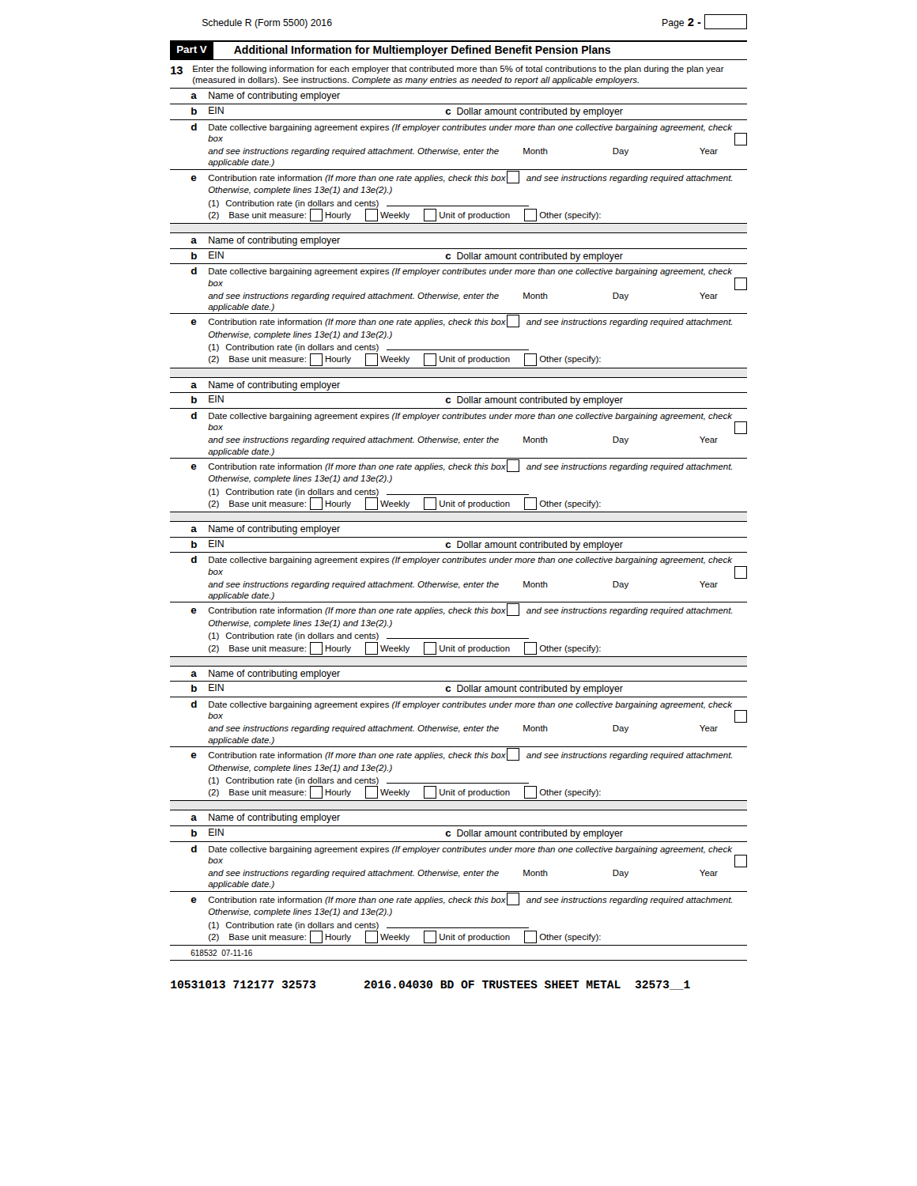Schedule R (Form 5500) 2016
Page 2 -
Part V
Additional Information for Multiemployer Defined Benefit Pension Plans
13
Enter the following information for each employer that contributed more than 5% of total contributions to the plan during the plan year (measured in dollars). See instructions. Complete as many entries as needed to report all applicable employers.
aName of contributing employer
bEIN c Dollar amount contributed by employer
d Date collective bargaining agreement expires (If employer contributes under more than one collective bargaining agreement, check box
and see instructions regarding required attachment. Otherwise, enter the applicable date.) Month Day Year
e Contribution rate information (If more than one rate applies, check this box and see instructions regarding required attachment.
Otherwise, complete lines 13e(1) and 13e(2).)
(1) Contribution rate (in dollars and cents)
(2) Base unit measure: Hourly Weekly Unit of production Other (specify):
aName of contributing employer
bEIN c Dollar amount contributed by employer
d Date collective bargaining agreement expires (If employer contributes under more than one collective bargaining agreement, check box
and see instructions regarding required attachment. Otherwise, enter the applicable date.) Month Day Year
e Contribution rate information (If more than one rate applies, check this box and see instructions regarding required attachment.
Otherwise, complete lines 13e(1) and 13e(2).)
(1) Contribution rate (in dollars and cents)
(2) Base unit measure: Hourly Weekly Unit of production Other (specify):
aName of contributing employer
bEIN c Dollar amount contributed by employer
d Date collective bargaining agreement expires (If employer contributes under more than one collective bargaining agreement, check box
and see instructions regarding required attachment. Otherwise, enter the applicable date.) Month Day Year
e Contribution rate information (If more than one rate applies, check this box and see instructions regarding required attachment.
Otherwise, complete lines 13e(1) and 13e(2).)
(1) Contribution rate (in dollars and cents)
(2) Base unit measure: Hourly Weekly Unit of production Other (specify):
aName of contributing employer
bEIN c Dollar amount contributed by employer
d Date collective bargaining agreement expires (If employer contributes under more than one collective bargaining agreement, check box
and see instructions regarding required attachment. Otherwise, enter the applicable date.) Month Day Year
e Contribution rate information (If more than one rate applies, check this box and see instructions regarding required attachment.
Otherwise, complete lines 13e(1) and 13e(2).)
(1) Contribution rate (in dollars and cents)
(2) Base unit measure: Hourly Weekly Unit of production Other (specify):
aName of contributing employer
bEIN c Dollar amount contributed by employer
d Date collective bargaining agreement expires (If employer contributes under more than one collective bargaining agreement, check box
and see instructions regarding required attachment. Otherwise, enter the applicable date.) Month Day Year
e Contribution rate information (If more than one rate applies, check this box and see instructions regarding required attachment.
Otherwise, complete lines 13e(1) and 13e(2).)
(1) Contribution rate (in dollars and cents)
(2) Base unit measure: Hourly Weekly Unit of production Other (specify):
aName of contributing employer
bEIN c Dollar amount contributed by employer
d Date collective bargaining agreement expires (If employer contributes under more than one collective bargaining agreement, check box
and see instructions regarding required attachment. Otherwise, enter the applicable date.) Month Day Year
e Contribution rate information (If more than one rate applies, check this box and see instructions regarding required attachment.
Otherwise, complete lines 13e(1) and 13e(2).)
(1) Contribution rate (in dollars and cents)
(2) Base unit measure: Hourly Weekly Unit of production Other (specify):
618532 07-11-16
10531013 712177 32573 2016.04030 BD OF TRUSTEES SHEET METAL 32573__1